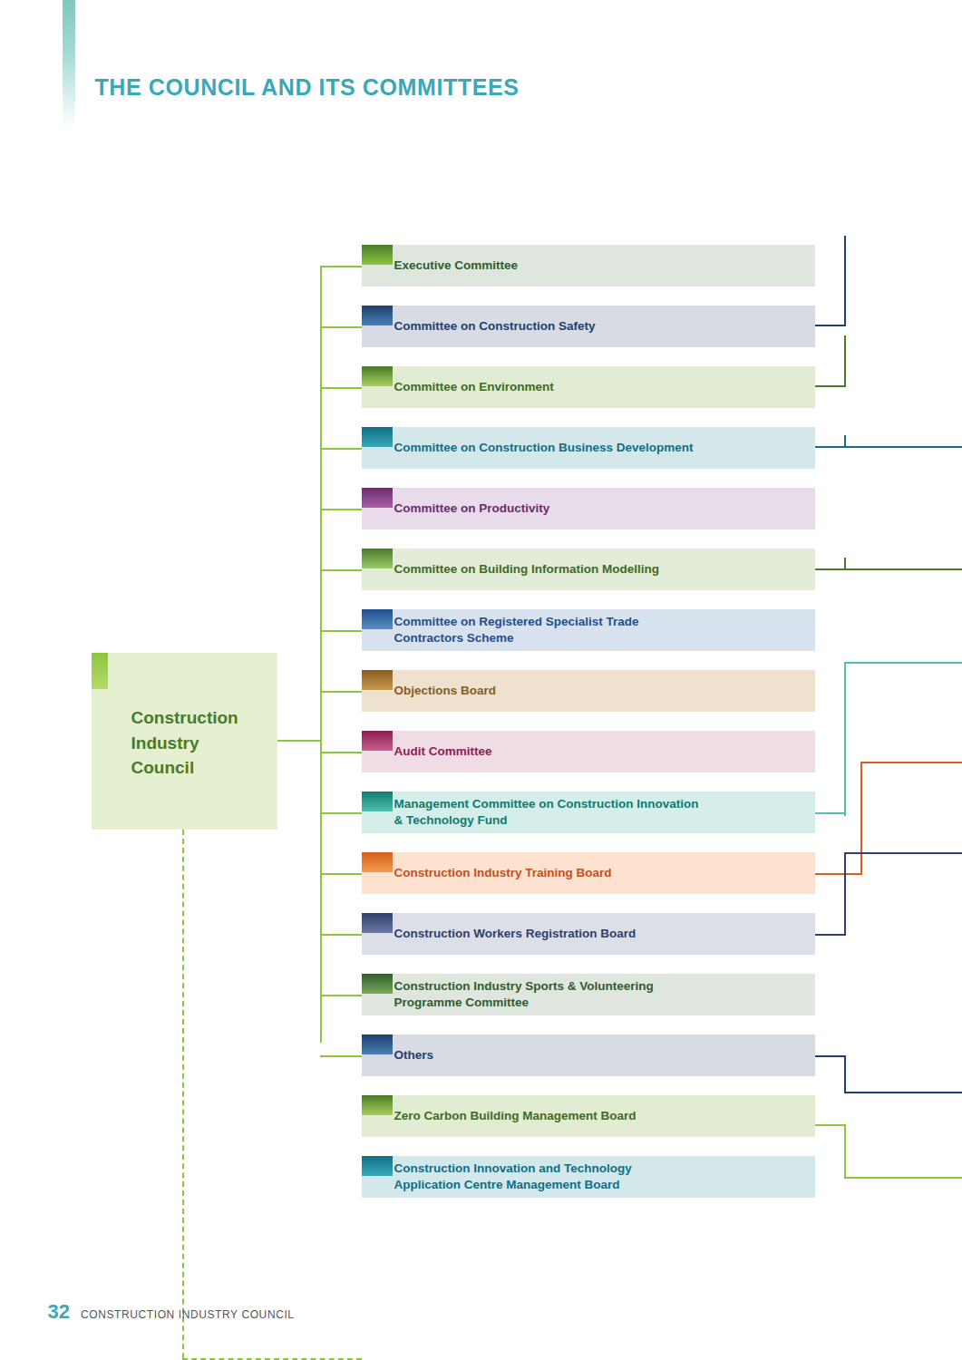The Council and its Committees
Construction
Industry
Council
Executive Committee
Committee on Construction Safety
Committee on Environment
Committee on Construction Business Development
Committee on Productivity
Committee on Building Information Modelling
Committee on Registered Specialist Trade
Contractors Scheme
Objections Board
Audit Committee
Management Committee on Construction Innovation
& Technology Fund
Construction Industry Training Board
Construction Workers Registration Board
Construction Industry Sports & Volunteering
Programme Committee
Others
Zero Carbon Building Management Board
Construction Innovation and Technology
Application Centre Management Board
32 Construction Industry Council